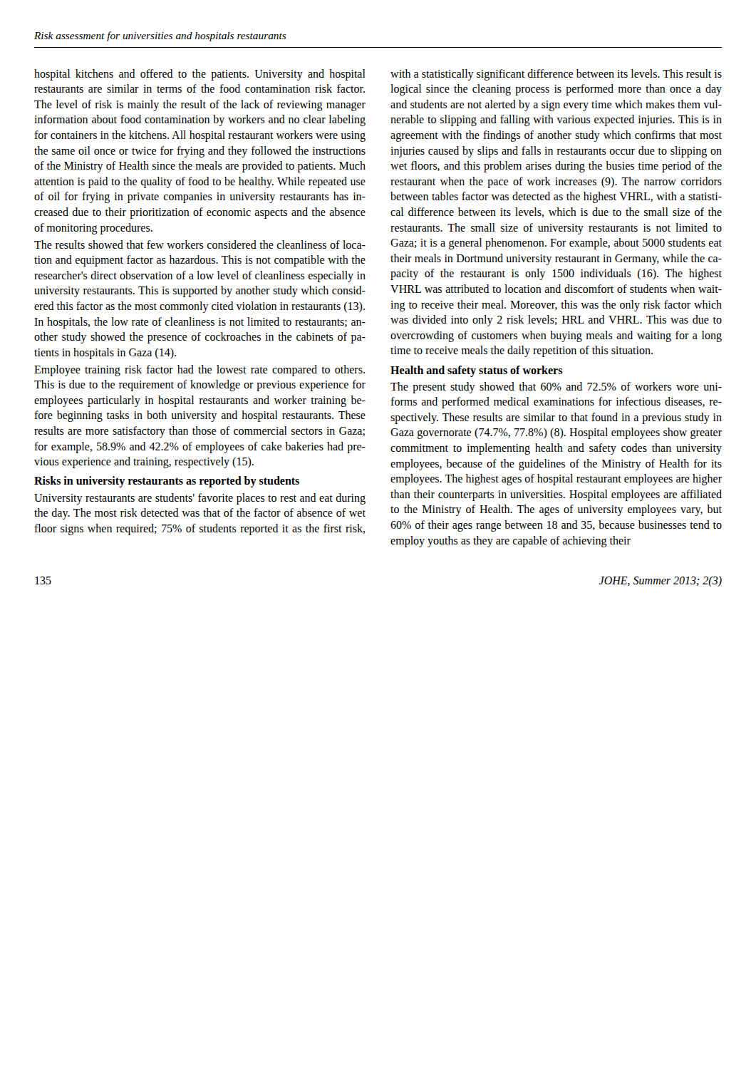Risk assessment for universities and hospitals restaurants
hospital kitchens and offered to the patients. University and hospital restaurants are similar in terms of the food contamination risk factor. The level of risk is mainly the result of the lack of reviewing manager information about food contamination by workers and no clear labeling for containers in the kitchens. All hospital restaurant workers were using the same oil once or twice for frying and they followed the instructions of the Ministry of Health since the meals are provided to patients. Much attention is paid to the quality of food to be healthy. While repeated use of oil for frying in private companies in university restaurants has increased due to their prioritization of economic aspects and the absence of monitoring procedures.
The results showed that few workers considered the cleanliness of location and equipment factor as hazardous. This is not compatible with the researcher's direct observation of a low level of cleanliness especially in university restaurants. This is supported by another study which considered this factor as the most commonly cited violation in restaurants (13). In hospitals, the low rate of cleanliness is not limited to restaurants; another study showed the presence of cockroaches in the cabinets of patients in hospitals in Gaza (14).
Employee training risk factor had the lowest rate compared to others. This is due to the requirement of knowledge or previous experience for employees particularly in hospital restaurants and worker training before beginning tasks in both university and hospital restaurants. These results are more satisfactory than those of commercial sectors in Gaza; for example, 58.9% and 42.2% of employees of cake bakeries had previous experience and training, respectively (15).
Risks in university restaurants as reported by students
University restaurants are students' favorite places to rest and eat during the day. The most risk detected was that of the factor of absence of wet floor signs when required; 75% of students reported it as the first risk, with a statistically significant difference between its levels. This result is logical since the cleaning process is performed more than once a day and students are not alerted by a sign every time which makes them vulnerable to slipping and falling with various expected injuries. This is in agreement with the findings of another study which confirms that most injuries caused by slips and falls in restaurants occur due to slipping on wet floors, and this problem arises during the busies time period of the restaurant when the pace of work increases (9). The narrow corridors between tables factor was detected as the highest VHRL, with a statistical difference between its levels, which is due to the small size of the restaurants. The small size of university restaurants is not limited to Gaza; it is a general phenomenon. For example, about 5000 students eat their meals in Dortmund university restaurant in Germany, while the capacity of the restaurant is only 1500 individuals (16). The highest VHRL was attributed to location and discomfort of students when waiting to receive their meal. Moreover, this was the only risk factor which was divided into only 2 risk levels; HRL and VHRL. This was due to overcrowding of customers when buying meals and waiting for a long time to receive meals the daily repetition of this situation.
Health and safety status of workers
The present study showed that 60% and 72.5% of workers wore uniforms and performed medical examinations for infectious diseases, respectively. These results are similar to that found in a previous study in Gaza governorate (74.7%, 77.8%) (8). Hospital employees show greater commitment to implementing health and safety codes than university employees, because of the guidelines of the Ministry of Health for its employees. The highest ages of hospital restaurant employees are higher than their counterparts in universities. Hospital employees are affiliated to the Ministry of Health. The ages of university employees vary, but 60% of their ages range between 18 and 35, because businesses tend to employ youths as they are capable of achieving their
135 JOHE, Summer 2013; 2(3)